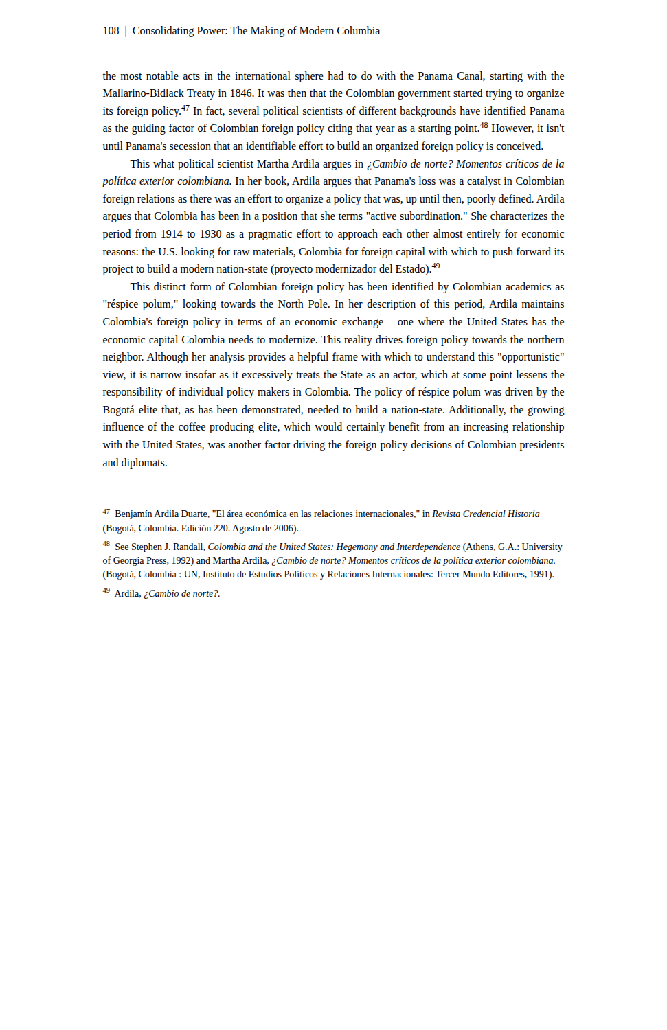108 | Consolidating Power: The Making of Modern Columbia
the most notable acts in the international sphere had to do with the Panama Canal, starting with the Mallarino-Bidlack Treaty in 1846. It was then that the Colombian government started trying to organize its foreign policy.47 In fact, several political scientists of different backgrounds have identified Panama as the guiding factor of Colombian foreign policy citing that year as a starting point.48 However, it isn't until Panama's secession that an identifiable effort to build an organized foreign policy is conceived.
This what political scientist Martha Ardila argues in ¿Cambio de norte? Momentos críticos de la política exterior colombiana. In her book, Ardila argues that Panama's loss was a catalyst in Colombian foreign relations as there was an effort to organize a policy that was, up until then, poorly defined. Ardila argues that Colombia has been in a position that she terms "active subordination." She characterizes the period from 1914 to 1930 as a pragmatic effort to approach each other almost entirely for economic reasons: the U.S. looking for raw materials, Colombia for foreign capital with which to push forward its project to build a modern nation-state (proyecto modernizador del Estado).49
This distinct form of Colombian foreign policy has been identified by Colombian academics as "réspice polum," looking towards the North Pole. In her description of this period, Ardila maintains Colombia's foreign policy in terms of an economic exchange – one where the United States has the economic capital Colombia needs to modernize. This reality drives foreign policy towards the northern neighbor. Although her analysis provides a helpful frame with which to understand this "opportunistic" view, it is narrow insofar as it excessively treats the State as an actor, which at some point lessens the responsibility of individual policy makers in Colombia. The policy of réspice polum was driven by the Bogotá elite that, as has been demonstrated, needed to build a nation-state. Additionally, the growing influence of the coffee producing elite, which would certainly benefit from an increasing relationship with the United States, was another factor driving the foreign policy decisions of Colombian presidents and diplomats.
47 Benjamín Ardila Duarte, "El área económica en las relaciones internacionales," in Revista Credencial Historia (Bogotá, Colombia. Edición 220. Agosto de 2006).
48 See Stephen J. Randall, Colombia and the United States: Hegemony and Interdependence (Athens, G.A.: University of Georgia Press, 1992) and Martha Ardila, ¿Cambio de norte? Momentos críticos de la política exterior colombiana. (Bogotá, Colombia : UN, Instituto de Estudios Políticos y Relaciones Internacionales: Tercer Mundo Editores, 1991).
49 Ardila, ¿Cambio de norte?.